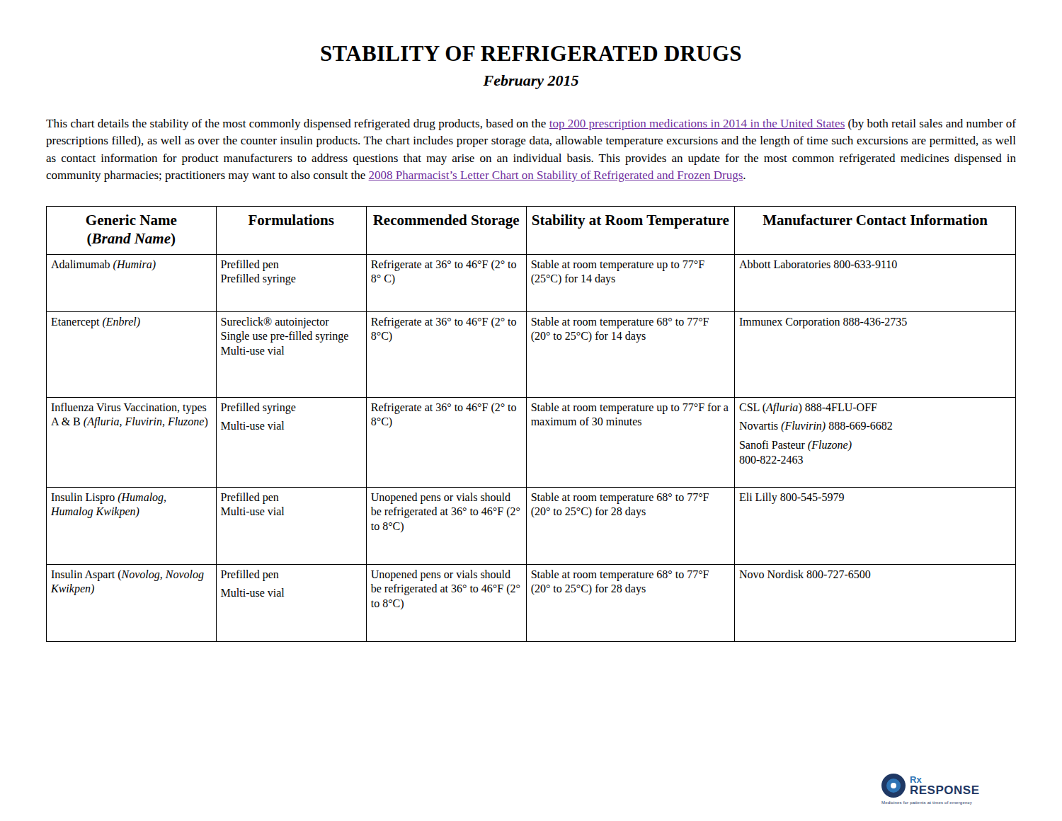STABILITY OF REFRIGERATED DRUGS
February 2015
This chart details the stability of the most commonly dispensed refrigerated drug products, based on the top 200 prescription medications in 2014 in the United States (by both retail sales and number of prescriptions filled), as well as over the counter insulin products. The chart includes proper storage data, allowable temperature excursions and the length of time such excursions are permitted, as well as contact information for product manufacturers to address questions that may arise on an individual basis. This provides an update for the most common refrigerated medicines dispensed in community pharmacies; practitioners may want to also consult the 2008 Pharmacist’s Letter Chart on Stability of Refrigerated and Frozen Drugs.
| Generic Name ( Brand Name ) | Formulations | Recommended Storage | Stability at Room Temperature | Manufacturer Contact Information |
| --- | --- | --- | --- | --- |
| Adalimumab (Humira) | Prefilled pen Prefilled syringe | Refrigerate at 36° to 46°F (2° to 8° C) | Stable at room temperature up to 77°F (25°C) for 14 days | Abbott Laboratories 800-633-9110 |
| Etanercept (Enbrel) | Sureclick® autoinjector Single use pre-filled syringe Multi-use vial | Refrigerate at 36° to 46°F (2° to 8°C) | Stable at room temperature 68° to 77°F (20° to 25°C) for 14 days | Immunex Corporation 888-436-2735 |
| Influenza Virus Vaccination, types A & B (Afluria, Fluvirin, Fluzone ) | Prefilled syringe Multi-use vial | Refrigerate at 36° to 46°F (2° to 8°C) | Stable at room temperature up to 77°F for a maximum of 30 minutes | CSL ( Afluria ) 888-4FLU-OFF Novartis (Fluvirin) 888-669-6682 Sanofi Pasteur (Fluzone) 800-822-2463 |
| Insulin Lispro (Humalog, Humalog Kwikpen) | Prefilled pen Multi-use vial | Unopened pens or vials should be refrigerated at 36° to 46°F (2° to 8°C) | Stable at room temperature 68° to 77°F (20° to 25°C) for 28 days | Eli Lilly 800-545-5979 |
| Insulin Aspart ( Novolog, Novolog Kwikpen) | Prefilled pen Multi-use vial | Unopened pens or vials should be refrigerated at 36° to 46°F (2° to 8°C) | Stable at room temperature 68° to 77°F (20° to 25°C) for 28 days | Novo Nordisk 800-727-6500 |
Rx
RESPONSE
Medicines for patients at times of emergency